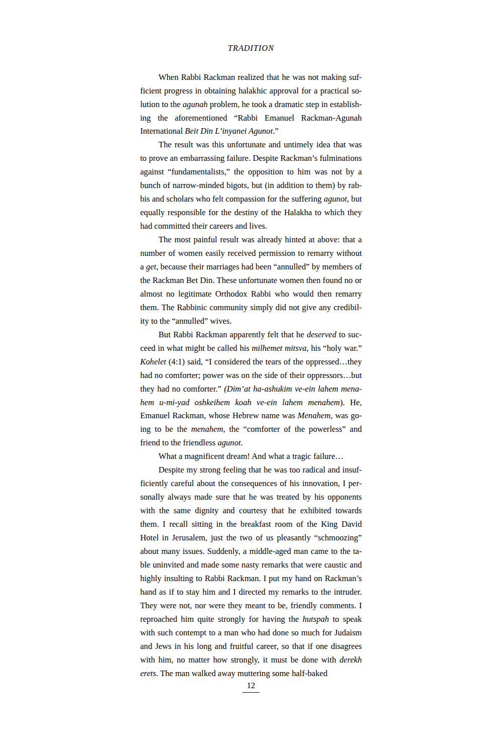TRADITION
When Rabbi Rackman realized that he was not making sufficient progress in obtaining halakhic approval for a practical solution to the agunah problem, he took a dramatic step in establishing the aforementioned “Rabbi Emanuel Rackman-Agunah International Beit Din L’inyanei Agunot.”
The result was this unfortunate and untimely idea that was to prove an embarrassing failure. Despite Rackman’s fulminations against “fundamentalists,” the opposition to him was not by a bunch of narrow-minded bigots, but (in addition to them) by rabbis and scholars who felt compassion for the suffering agunot, but equally responsible for the destiny of the Halakha to which they had committed their careers and lives.
The most painful result was already hinted at above: that a number of women easily received permission to remarry without a get, because their marriages had been “annulled” by members of the Rackman Bet Din. These unfortunate women then found no or almost no legitimate Orthodox Rabbi who would then remarry them. The Rabbinic community simply did not give any credibility to the “annulled” wives.
But Rabbi Rackman apparently felt that he deserved to succeed in what might be called his milhemet mitsva, his “holy war.” Kohelet (4:1) said, “I considered the tears of the oppressed…they had no comforter; power was on the side of their oppressors…but they had no comforter.” (Dim’at ha-ashukim ve-ein lahem menahem u-mi-yad oshkeihem koah ve-ein lahem menahem). He, Emanuel Rackman, whose Hebrew name was Menahem, was going to be the menahem, the “comforter of the powerless” and friend to the friendless agunot.
What a magnificent dream! And what a tragic failure…
Despite my strong feeling that he was too radical and insufficiently careful about the consequences of his innovation, I personally always made sure that he was treated by his opponents with the same dignity and courtesy that he exhibited towards them. I recall sitting in the breakfast room of the King David Hotel in Jerusalem, just the two of us pleasantly “schmoozing” about many issues. Suddenly, a middle-aged man came to the table uninvited and made some nasty remarks that were caustic and highly insulting to Rabbi Rackman. I put my hand on Rackman’s hand as if to stay him and I directed my remarks to the intruder. They were not, nor were they meant to be, friendly comments. I reproached him quite strongly for having the hutspah to speak with such contempt to a man who had done so much for Judaism and Jews in his long and fruitful career, so that if one disagrees with him, no matter how strongly, it must be done with derekh erets. The man walked away muttering some half-baked
12